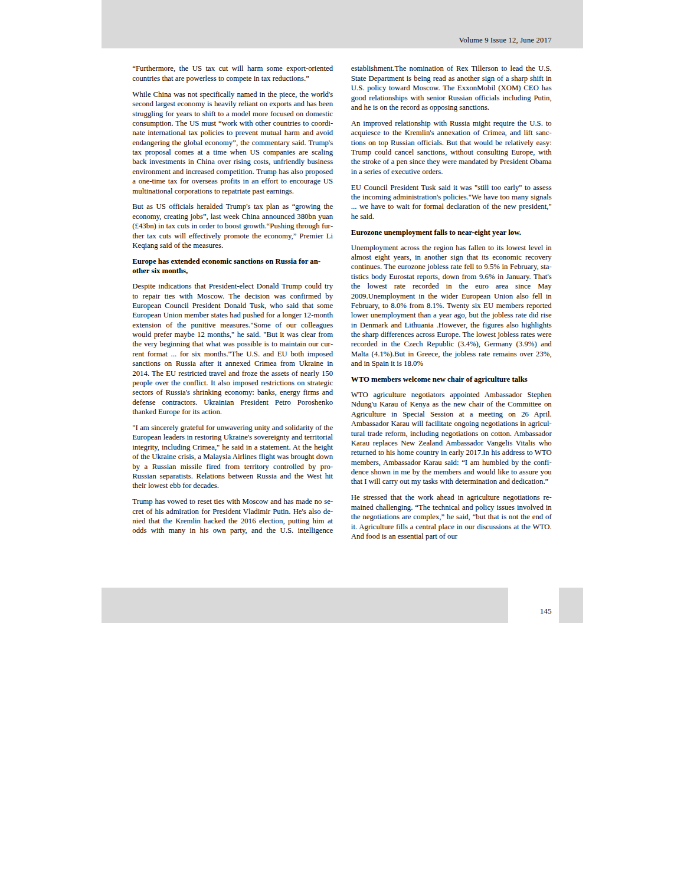Volume 9 Issue 12, June 2017
“Furthermore, the US tax cut will harm some export-oriented countries that are powerless to compete in tax reductions.”
While China was not specifically named in the piece, the world's second largest economy is heavily reliant on exports and has been struggling for years to shift to a model more focused on domestic consumption. The US must “work with other countries to coordinate international tax policies to prevent mutual harm and avoid endangering the global economy”, the commentary said. Trump's tax proposal comes at a time when US companies are scaling back investments in China over rising costs, unfriendly business environment and increased competition. Trump has also proposed a one-time tax for overseas profits in an effort to encourage US multinational corporations to repatriate past earnings.
But as US officials heralded Trump's tax plan as “growing the economy, creating jobs”, last week China announced 380bn yuan (£43bn) in tax cuts in order to boost growth.“Pushing through further tax cuts will effectively promote the economy,” Premier Li Keqiang said of the measures.
Europe has extended economic sanctions on Russia for another six months,
Despite indications that President-elect Donald Trump could try to repair ties with Moscow. The decision was confirmed by European Council President Donald Tusk, who said that some European Union member states had pushed for a longer 12-month extension of the punitive measures."Some of our colleagues would prefer maybe 12 months," he said. "But it was clear from the very beginning that what was possible is to maintain our current format ... for six months."The U.S. and EU both imposed sanctions on Russia after it annexed Crimea from Ukraine in 2014. The EU restricted travel and froze the assets of nearly 150 people over the conflict. It also imposed restrictions on strategic sectors of Russia's shrinking economy: banks, energy firms and defense contractors. Ukrainian President Petro Poroshenko thanked Europe for its action.
"I am sincerely grateful for unwavering unity and solidarity of the European leaders in restoring Ukraine's sovereignty and territorial integrity, including Crimea," he said in a statement. At the height of the Ukraine crisis, a Malaysia Airlines flight was brought down by a Russian missile fired from territory controlled by pro-Russian separatists. Relations between Russia and the West hit their lowest ebb for decades.
Trump has vowed to reset ties with Moscow and has made no secret of his admiration for President Vladimir Putin. He's also denied that the Kremlin hacked the 2016 election, putting him at odds with many in his own party, and the U.S. intelligence establishment.The nomination of Rex Tillerson to lead the U.S. State Department is being read as another sign of a sharp shift in U.S. policy toward Moscow. The ExxonMobil (XOM) CEO has good relationships with senior Russian officials including Putin, and he is on the record as opposing sanctions.
An improved relationship with Russia might require the U.S. to acquiesce to the Kremlin's annexation of Crimea, and lift sanctions on top Russian officials. But that would be relatively easy: Trump could cancel sanctions, without consulting Europe, with the stroke of a pen since they were mandated by President Obama in a series of executive orders.
EU Council President Tusk said it was "still too early" to assess the incoming administration's policies."We have too many signals ... we have to wait for formal declaration of the new president," he said.
Eurozone unemployment falls to near-eight year low.
Unemployment across the region has fallen to its lowest level in almost eight years, in another sign that its economic recovery continues. The eurozone jobless rate fell to 9.5% in February, statistics body Eurostat reports, down from 9.6% in January. That's the lowest rate recorded in the euro area since May 2009.Unemployment in the wider European Union also fell in February, to 8.0% from 8.1%. Twenty six EU members reported lower unemployment than a year ago, but the jobless rate did rise in Denmark and Lithuania .However, the figures also highlights the sharp differences across Europe. The lowest jobless rates were recorded in the Czech Republic (3.4%), Germany (3.9%) and Malta (4.1%).But in Greece, the jobless rate remains over 23%, and in Spain it is 18.0%
WTO members welcome new chair of agriculture talks
WTO agriculture negotiators appointed Ambassador Stephen Ndung'u Karau of Kenya as the new chair of the Committee on Agriculture in Special Session at a meeting on 26 April. Ambassador Karau will facilitate ongoing negotiations in agricultural trade reform, including negotiations on cotton. Ambassador Karau replaces New Zealand Ambassador Vangelis Vitalis who returned to his home country in early 2017.In his address to WTO members, Ambassador Karau said: “I am humbled by the confidence shown in me by the members and would like to assure you that I will carry out my tasks with determination and dedication.”
He stressed that the work ahead in agriculture negotiations remained challenging. “The technical and policy issues involved in the negotiations are complex,” he said, “but that is not the end of it. Agriculture fills a central place in our discussions at the WTO. And food is an essential part of our
145